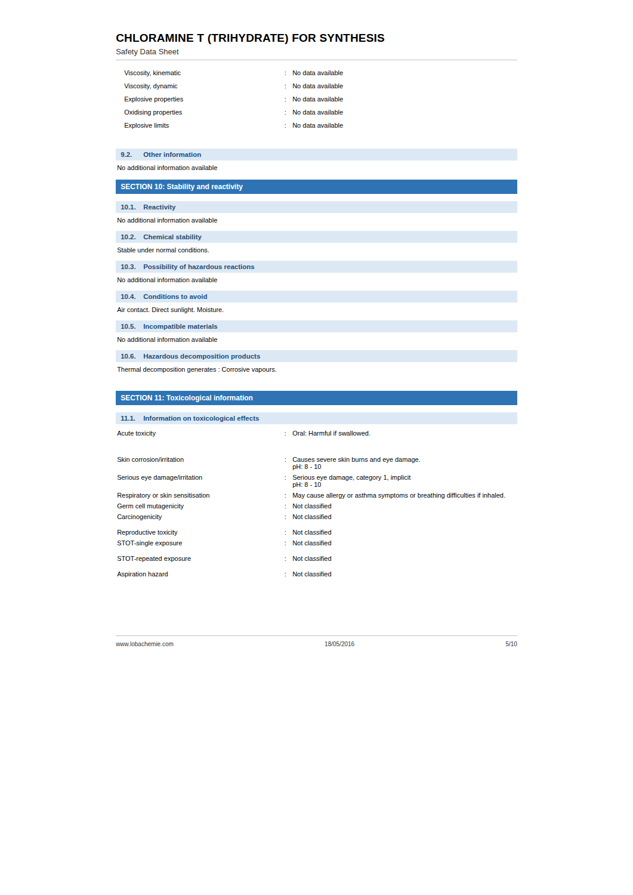CHLORAMINE T (TRIHYDRATE) FOR SYNTHESIS
Safety Data Sheet
| Viscosity, kinematic | : | No data available |
| Viscosity, dynamic | : | No data available |
| Explosive properties | : | No data available |
| Oxidising properties | : | No data available |
| Explosive limits | : | No data available |
9.2. Other information
No additional information available
SECTION 10: Stability and reactivity
10.1. Reactivity
No additional information available
10.2. Chemical stability
Stable under normal conditions.
10.3. Possibility of hazardous reactions
No additional information available
10.4. Conditions to avoid
Air contact. Direct sunlight. Moisture.
10.5. Incompatible materials
No additional information available
10.6. Hazardous decomposition products
Thermal decomposition generates : Corrosive vapours.
SECTION 11: Toxicological information
11.1. Information on toxicological effects
| Acute toxicity | : | Oral: Harmful if swallowed. |
| Skin corrosion/irritation | : | Causes severe skin burns and eye damage. pH: 8 - 10 |
| Serious eye damage/irritation | : | Serious eye damage, category 1, implicit pH: 8 - 10 |
| Respiratory or skin sensitisation | : | May cause allergy or asthma symptoms or breathing difficulties if inhaled. |
| Germ cell mutagenicity | : | Not classified |
| Carcinogenicity | : | Not classified |
| Reproductive toxicity | : | Not classified |
| STOT-single exposure | : | Not classified |
| STOT-repeated exposure | : | Not classified |
| Aspiration hazard | : | Not classified |
www.lobachemie.com
18/05/2016
5/10